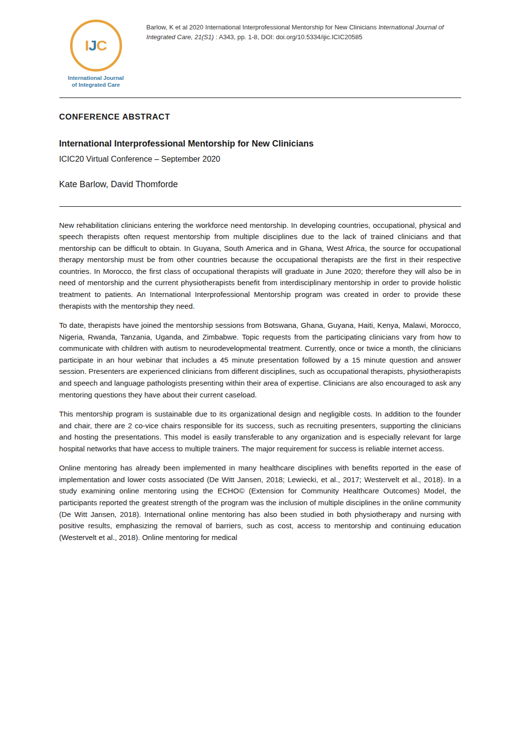IJC
International Journal
of Integrated Care
Barlow, K et al 2020 International Interprofessional Mentorship for New Clinicians International Journal of Integrated Care, 21(S1) : A343, pp. 1-8, DOI: doi.org/10.5334/ijic.ICIC20585
CONFERENCE ABSTRACT
International Interprofessional Mentorship for New Clinicians
ICIC20 Virtual Conference – September 2020
Kate Barlow, David Thomforde
New rehabilitation clinicians entering the workforce need mentorship. In developing countries, occupational, physical and speech therapists often request mentorship from multiple disciplines due to the lack of trained clinicians and that mentorship can be difficult to obtain. In Guyana, South America and in Ghana, West Africa, the source for occupational therapy mentorship must be from other countries because the occupational therapists are the first in their respective countries. In Morocco, the first class of occupational therapists will graduate in June 2020; therefore they will also be in need of mentorship and the current physiotherapists benefit from interdisciplinary mentorship in order to provide holistic treatment to patients. An International Interprofessional Mentorship program was created in order to provide these therapists with the mentorship they need.
To date, therapists have joined the mentorship sessions from Botswana, Ghana, Guyana, Haiti, Kenya, Malawi, Morocco, Nigeria, Rwanda, Tanzania, Uganda, and Zimbabwe. Topic requests from the participating clinicians vary from how to communicate with children with autism to neurodevelopmental treatment. Currently, once or twice a month, the clinicians participate in an hour webinar that includes a 45 minute presentation followed by a 15 minute question and answer session. Presenters are experienced clinicians from different disciplines, such as occupational therapists, physiotherapists and speech and language pathologists presenting within their area of expertise. Clinicians are also encouraged to ask any mentoring questions they have about their current caseload.
This mentorship program is sustainable due to its organizational design and negligible costs. In addition to the founder and chair, there are 2 co-vice chairs responsible for its success, such as recruiting presenters, supporting the clinicians and hosting the presentations. This model is easily transferable to any organization and is especially relevant for large hospital networks that have access to multiple trainers. The major requirement for success is reliable internet access.
Online mentoring has already been implemented in many healthcare disciplines with benefits reported in the ease of implementation and lower costs associated (De Witt Jansen, 2018; Lewiecki, et al., 2017; Westervelt et al., 2018). In a study examining online mentoring using the ECHO© (Extension for Community Healthcare Outcomes) Model, the participants reported the greatest strength of the program was the inclusion of multiple disciplines in the online community (De Witt Jansen, 2018). International online mentoring has also been studied in both physiotherapy and nursing with positive results, emphasizing the removal of barriers, such as cost, access to mentorship and continuing education (Westervelt et al., 2018). Online mentoring for medical